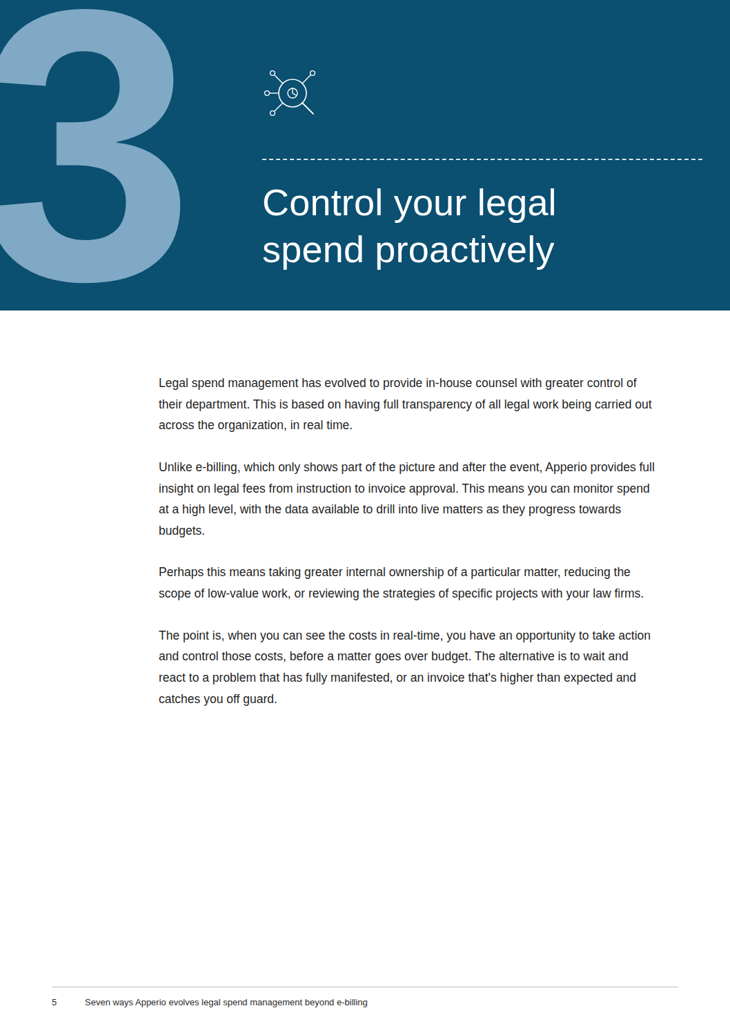3
Control your legal
spend proactively
Legal spend management has evolved to provide in-house counsel with greater control of their department. This is based on having full transparency of all legal work being carried out across the organization, in real time.
Unlike e-billing, which only shows part of the picture and after the event, Apperio provides full insight on legal fees from instruction to invoice approval. This means you can monitor spend at a high level, with the data available to drill into live matters as they progress towards budgets.
Perhaps this means taking greater internal ownership of a particular matter, reducing the scope of low-value work, or reviewing the strategies of specific projects with your law firms.
The point is, when you can see the costs in real-time, you have an opportunity to take action and control those costs, before a matter goes over budget. The alternative is to wait and react to a problem that has fully manifested, or an invoice that's higher than expected and catches you off guard.
5 Seven ways Apperio evolves legal spend management beyond e-billing